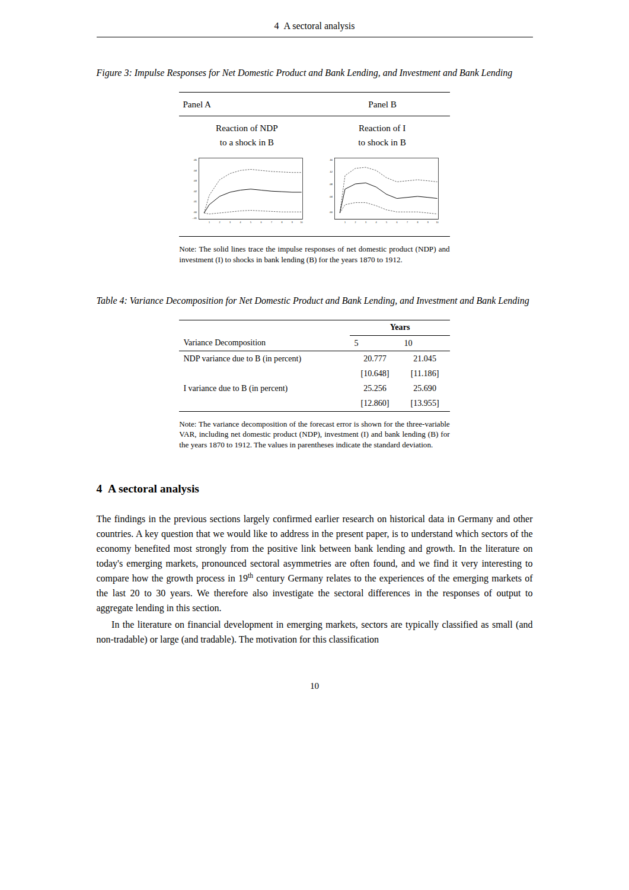4 A sectoral analysis
Figure 3: Impulse Responses for Net Domestic Product and Bank Lending, and Investment and Bank Lending
Panel A
Panel B
Reaction of NDP
to a shock in B
Reaction of I
to shock in B
.05 .04 .03 .02 .01 .00 -.01 1 2 3 4 5 6 7 8 9 10
.16 .12 .08 .04 .00 1 2 3 4 5 6 7 8 9 10
Note: The solid lines trace the impulse responses of net domestic product (NDP) and investment (I) to shocks in bank lending (B) for the years 1870 to 1912.
Table 4: Variance Decomposition for Net Domestic Product and Bank Lending, and Investment and Bank Lending
| | Years |
| --- | --- |
| Variance Decomposition | 5 | 10 |
| NDP variance due to B (in percent) | 20.777 | 21.045 |
| | [10.648] | [11.186] |
| I variance due to B (in percent) | 25.256 | 25.690 |
| | [12.860] | [13.955] |
Note: The variance decomposition of the forecast error is shown for the three-variable VAR, including net domestic product (NDP), investment (I) and bank lending (B) for the years 1870 to 1912. The values in parentheses indicate the standard deviation.
4 A sectoral analysis
The findings in the previous sections largely confirmed earlier research on historical data in Germany and other countries. A key question that we would like to address in the present paper, is to understand which sectors of the economy benefited most strongly from the positive link between bank lending and growth. In the literature on today's emerging markets, pronounced sectoral asymmetries are often found, and we find it very interesting to compare how the growth process in 19th century Germany relates to the experiences of the emerging markets of the last 20 to 30 years. We therefore also investigate the sectoral differences in the responses of output to aggregate lending in this section.
In the literature on financial development in emerging markets, sectors are typically classified as small (and non-tradable) or large (and tradable). The motivation for this classification
10